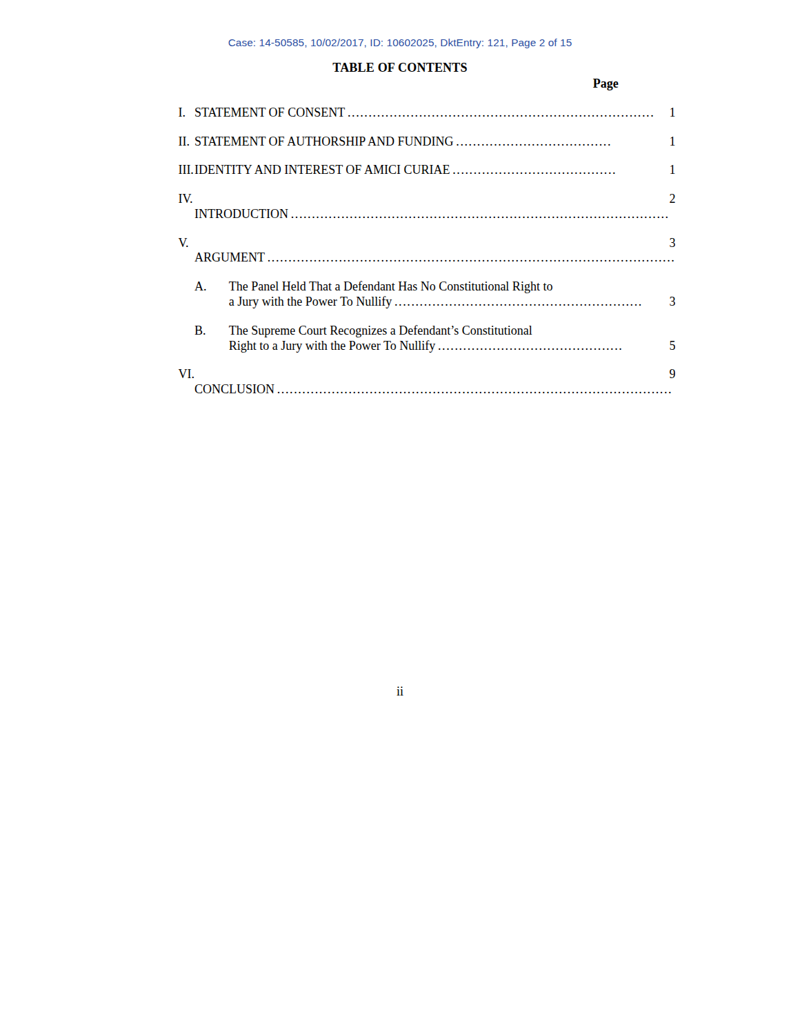Case: 14-50585, 10/02/2017, ID: 10602025, DktEntry: 121, Page 2 of 15
TABLE OF CONTENTS
Page
| I. | 1 STATEMENT OF CONSENT ......................................................................... |
| II. | 1 STATEMENT OF AUTHORSHIP AND FUNDING ..................................... |
| III. | 1 IDENTITY AND INTEREST OF AMICI CURIAE ....................................... |
| IV. | 2 INTRODUCTION .......................................................................................... |
| V. | 3 ARGUMENT ................................................................................................. |
| | A. | The Panel Held That a Defendant Has No Constitutional Right to 3 a Jury with the Power To Nullify ........................................................... |
| | B. | The Supreme Court Recognizes a Defendant’s Constitutional 5 Right to a Jury with the Power To Nullify ............................................ |
| VI. | 9 CONCLUSION .............................................................................................. |
ii